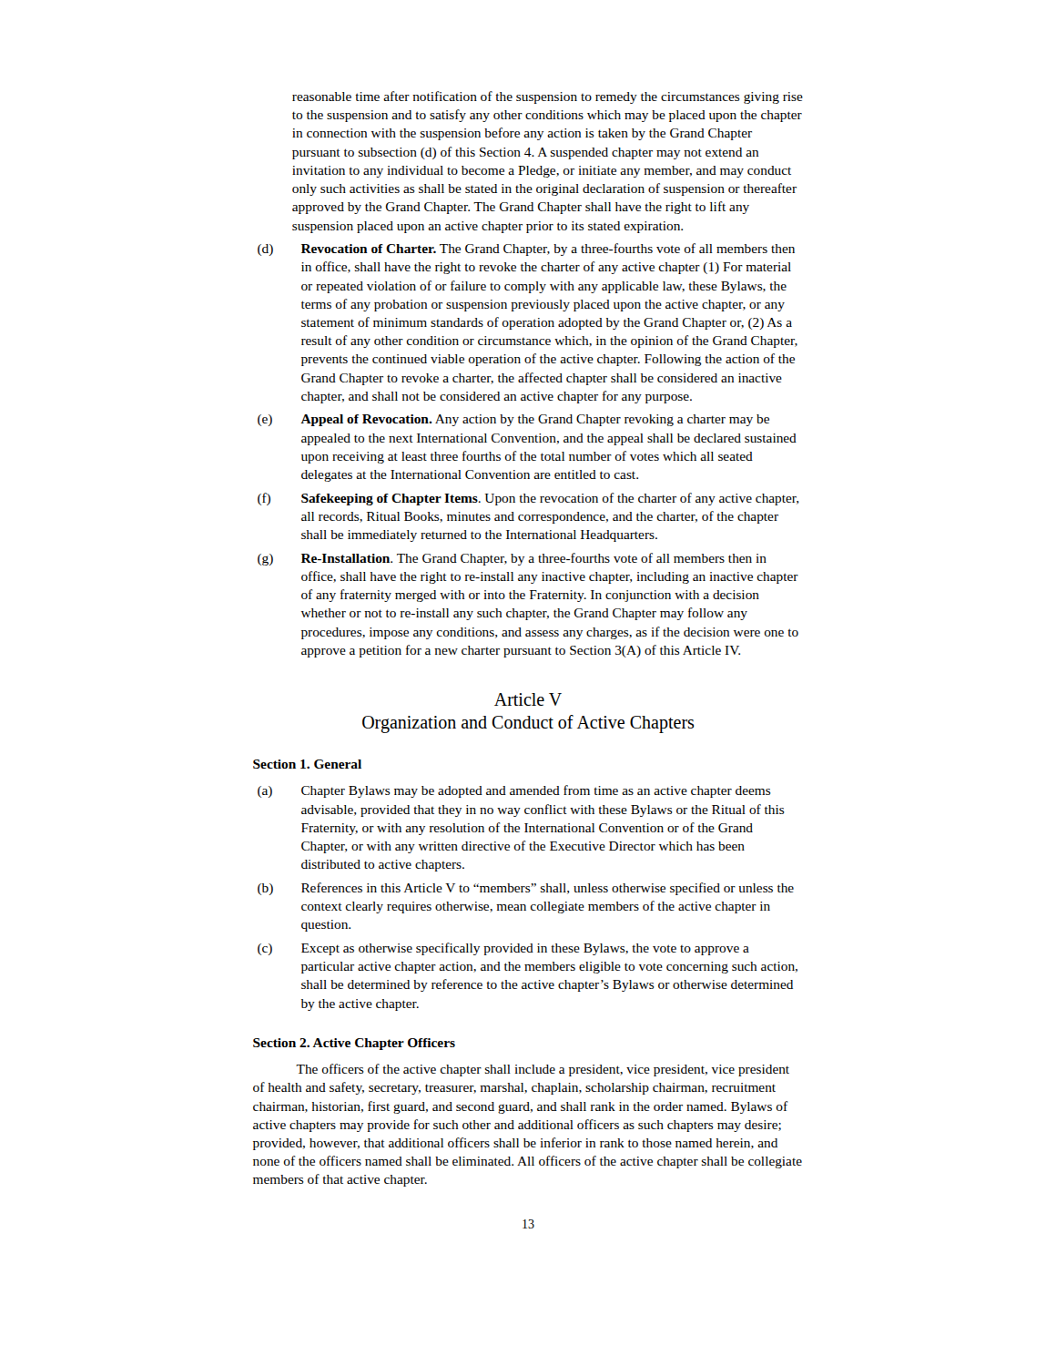reasonable time after notification of the suspension to remedy the circumstances giving rise to the suspension and to satisfy any other conditions which may be placed upon the chapter in connection with the suspension before any action is taken by the Grand Chapter pursuant to subsection (d) of this Section 4. A suspended chapter may not extend an invitation to any individual to become a Pledge, or initiate any member, and may conduct only such activities as shall be stated in the original declaration of suspension or thereafter approved by the Grand Chapter. The Grand Chapter shall have the right to lift any suspension placed upon an active chapter prior to its stated expiration.
(d) Revocation of Charter. The Grand Chapter, by a three-fourths vote of all members then in office, shall have the right to revoke the charter of any active chapter (1) For material or repeated violation of or failure to comply with any applicable law, these Bylaws, the terms of any probation or suspension previously placed upon the active chapter, or any statement of minimum standards of operation adopted by the Grand Chapter or, (2) As a result of any other condition or circumstance which, in the opinion of the Grand Chapter, prevents the continued viable operation of the active chapter. Following the action of the Grand Chapter to revoke a charter, the affected chapter shall be considered an inactive chapter, and shall not be considered an active chapter for any purpose.
(e) Appeal of Revocation. Any action by the Grand Chapter revoking a charter may be appealed to the next International Convention, and the appeal shall be declared sustained upon receiving at least three fourths of the total number of votes which all seated delegates at the International Convention are entitled to cast.
(f) Safekeeping of Chapter Items. Upon the revocation of the charter of any active chapter, all records, Ritual Books, minutes and correspondence, and the charter, of the chapter shall be immediately returned to the International Headquarters.
(g) Re-Installation. The Grand Chapter, by a three-fourths vote of all members then in office, shall have the right to re-install any inactive chapter, including an inactive chapter of any fraternity merged with or into the Fraternity. In conjunction with a decision whether or not to re-install any such chapter, the Grand Chapter may follow any procedures, impose any conditions, and assess any charges, as if the decision were one to approve a petition for a new charter pursuant to Section 3(A) of this Article IV.
Article VOrganization and Conduct of Active Chapters
Section 1. General
(a) Chapter Bylaws may be adopted and amended from time as an active chapter deems advisable, provided that they in no way conflict with these Bylaws or the Ritual of this Fraternity, or with any resolution of the International Convention or of the Grand Chapter, or with any written directive of the Executive Director which has been distributed to active chapters.
(b) References in this Article V to “members” shall, unless otherwise specified or unless the context clearly requires otherwise, mean collegiate members of the active chapter in question.
(c) Except as otherwise specifically provided in these Bylaws, the vote to approve a particular active chapter action, and the members eligible to vote concerning such action, shall be determined by reference to the active chapter’s Bylaws or otherwise determined by the active chapter.
Section 2. Active Chapter Officers
The officers of the active chapter shall include a president, vice president, vice president of health and safety, secretary, treasurer, marshal, chaplain, scholarship chairman, recruitment chairman, historian, first guard, and second guard, and shall rank in the order named. Bylaws of active chapters may provide for such other and additional officers as such chapters may desire; provided, however, that additional officers shall be inferior in rank to those named herein, and none of the officers named shall be eliminated. All officers of the active chapter shall be collegiate members of that active chapter.
13